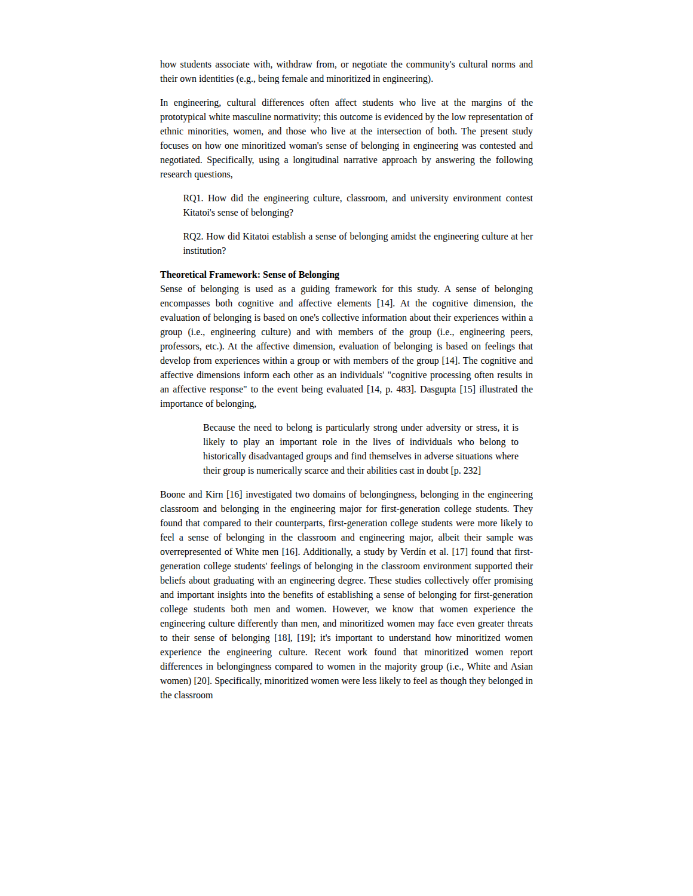how students associate with, withdraw from, or negotiate the community's cultural norms and their own identities (e.g., being female and minoritized in engineering).
In engineering, cultural differences often affect students who live at the margins of the prototypical white masculine normativity; this outcome is evidenced by the low representation of ethnic minorities, women, and those who live at the intersection of both. The present study focuses on how one minoritized woman's sense of belonging in engineering was contested and negotiated. Specifically, using a longitudinal narrative approach by answering the following research questions,
RQ1. How did the engineering culture, classroom, and university environment contest Kitatoi's sense of belonging?
RQ2. How did Kitatoi establish a sense of belonging amidst the engineering culture at her institution?
Theoretical Framework: Sense of Belonging
Sense of belonging is used as a guiding framework for this study. A sense of belonging encompasses both cognitive and affective elements [14]. At the cognitive dimension, the evaluation of belonging is based on one's collective information about their experiences within a group (i.e., engineering culture) and with members of the group (i.e., engineering peers, professors, etc.). At the affective dimension, evaluation of belonging is based on feelings that develop from experiences within a group or with members of the group [14]. The cognitive and affective dimensions inform each other as an individuals' "cognitive processing often results in an affective response" to the event being evaluated [14, p. 483]. Dasgupta [15] illustrated the importance of belonging,
Because the need to belong is particularly strong under adversity or stress, it is likely to play an important role in the lives of individuals who belong to historically disadvantaged groups and find themselves in adverse situations where their group is numerically scarce and their abilities cast in doubt [p. 232]
Boone and Kirn [16] investigated two domains of belongingness, belonging in the engineering classroom and belonging in the engineering major for first-generation college students. They found that compared to their counterparts, first-generation college students were more likely to feel a sense of belonging in the classroom and engineering major, albeit their sample was overrepresented of White men [16]. Additionally, a study by Verdín et al. [17] found that first-generation college students' feelings of belonging in the classroom environment supported their beliefs about graduating with an engineering degree. These studies collectively offer promising and important insights into the benefits of establishing a sense of belonging for first-generation college students both men and women. However, we know that women experience the engineering culture differently than men, and minoritized women may face even greater threats to their sense of belonging [18], [19]; it's important to understand how minoritized women experience the engineering culture. Recent work found that minoritized women report differences in belongingness compared to women in the majority group (i.e., White and Asian women) [20]. Specifically, minoritized women were less likely to feel as though they belonged in the classroom